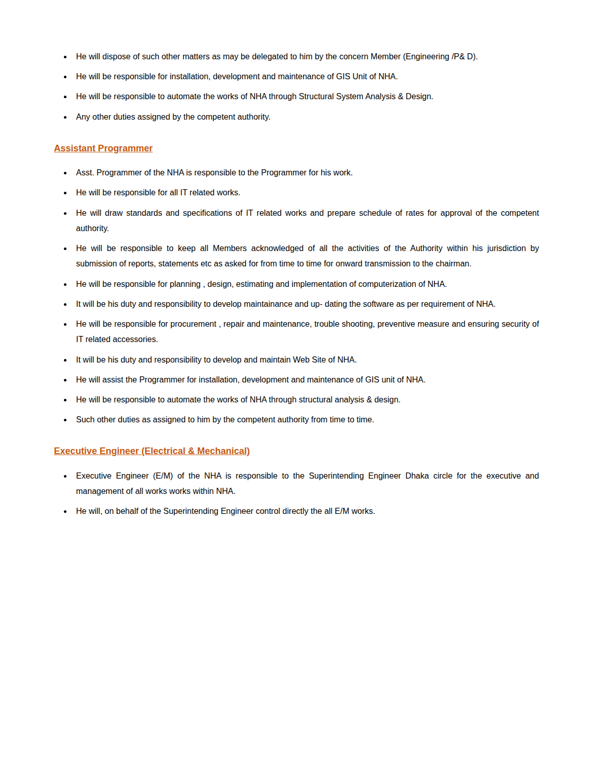He will dispose of such other matters as may be delegated to him by the concern Member (Engineering /P& D).
He will be responsible for installation, development and maintenance of GIS Unit of NHA.
He will be responsible to automate the works of NHA through Structural System Analysis & Design.
Any other duties assigned by the competent authority.
Assistant Programmer
Asst. Programmer of the NHA is responsible to the Programmer for his work.
He will be responsible for all IT related works.
He will draw standards and specifications of IT related works and prepare schedule of rates for approval of the competent authority.
He will be responsible to keep all Members acknowledged of all the activities of the Authority within his jurisdiction by submission of reports, statements etc as asked for from time to time for onward transmission to the chairman.
He will be responsible for planning , design, estimating and implementation of computerization of NHA.
It will be his duty and responsibility to develop maintainance and up- dating the software as per requirement of NHA.
He will be responsible for procurement , repair and maintenance, trouble shooting, preventive measure and ensuring security of IT related accessories.
It will be his duty and responsibility to develop and maintain Web Site of NHA.
He will assist the Programmer for installation, development and maintenance of GIS unit of NHA.
He will be responsible to automate the works of NHA through structural analysis & design.
Such other duties as assigned to him by the competent authority from time to time.
Executive Engineer (Electrical & Mechanical)
Executive Engineer (E/M) of the NHA is responsible to the Superintending Engineer Dhaka circle for the executive and management of all works works within NHA.
He will, on behalf of the Superintending Engineer control directly the all E/M works.